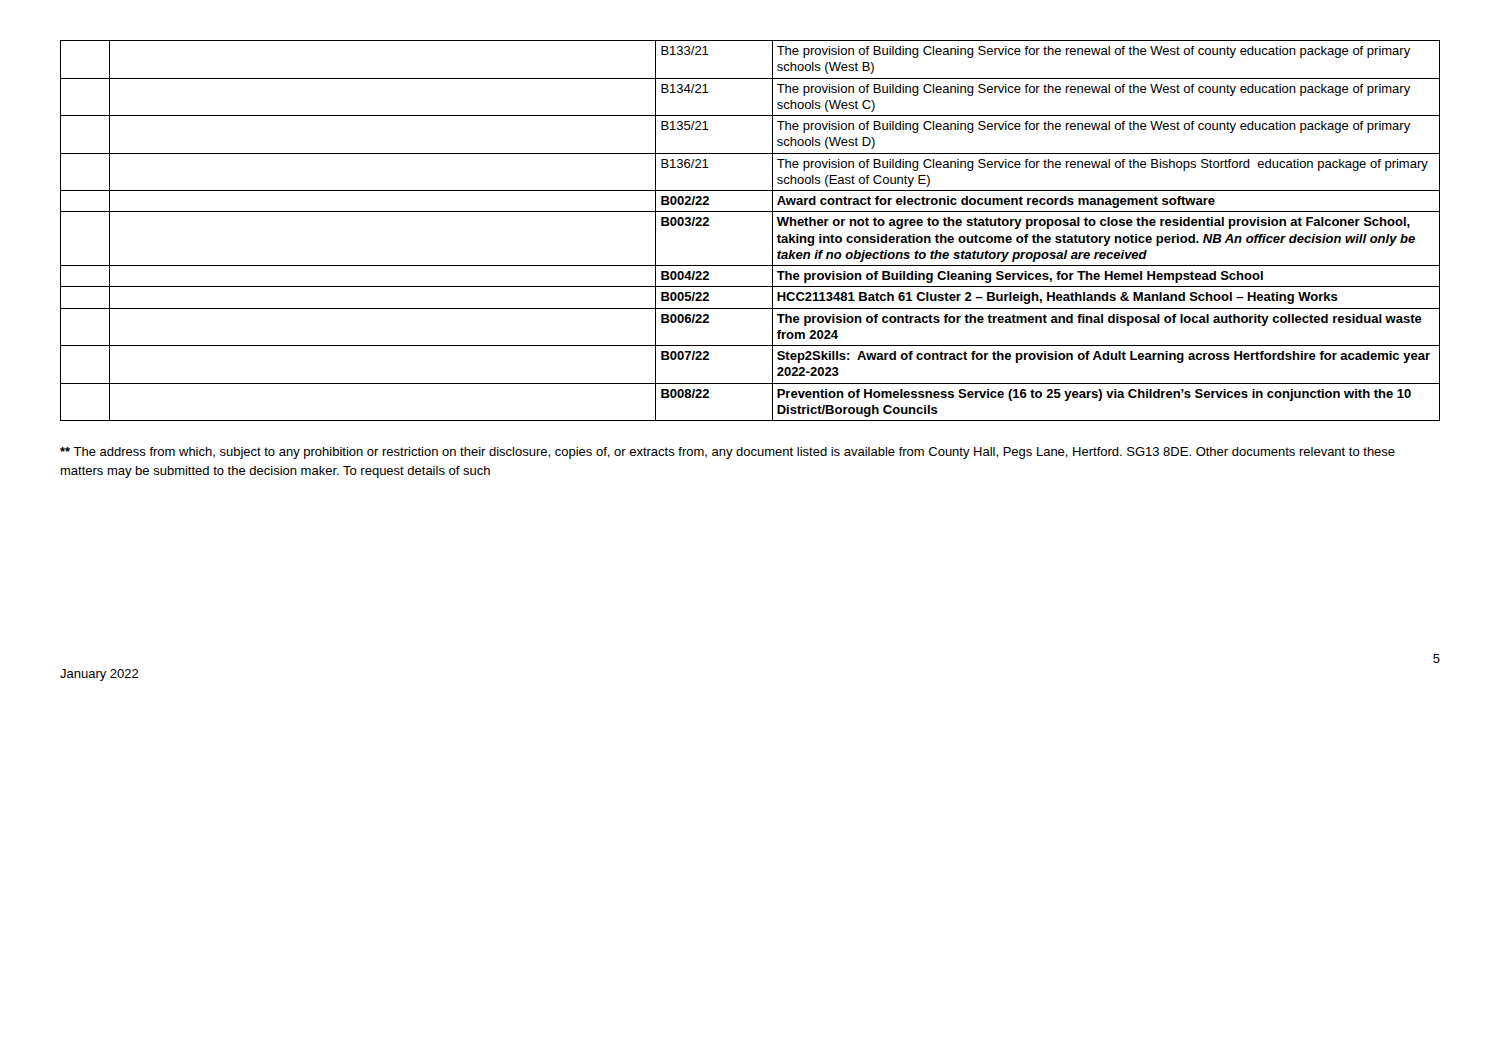| | | B133/21 | The provision of Building Cleaning Service for the renewal of the West of county education package of primary schools (West B) |
| | | B134/21 | The provision of Building Cleaning Service for the renewal of the West of county education package of primary schools (West C) |
| | | B135/21 | The provision of Building Cleaning Service for the renewal of the West of county education package of primary schools (West D) |
| | | B136/21 | The provision of Building Cleaning Service for the renewal of the Bishops Stortford education package of primary schools (East of County E) |
| | | B002/22 | Award contract for electronic document records management software |
| | | B003/22 | Whether or not to agree to the statutory proposal to close the residential provision at Falconer School, taking into consideration the outcome of the statutory notice period. NB An officer decision will only be taken if no objections to the statutory proposal are received |
| | | B004/22 | The provision of Building Cleaning Services, for The Hemel Hempstead School |
| | | B005/22 | HCC2113481 Batch 61 Cluster 2 – Burleigh, Heathlands & Manland School – Heating Works |
| | | B006/22 | The provision of contracts for the treatment and final disposal of local authority collected residual waste from 2024 |
| | | B007/22 | Step2Skills: Award of contract for the provision of Adult Learning across Hertfordshire for academic year 2022-2023 |
| | | B008/22 | Prevention of Homelessness Service (16 to 25 years) via Children’s Services in conjunction with the 10 District/Borough Councils |
** The address from which, subject to any prohibition or restriction on their disclosure, copies of, or extracts from, any document listed is available from County Hall, Pegs Lane, Hertford. SG13 8DE. Other documents relevant to these matters may be submitted to the decision maker. To request details of such
5
January 2022